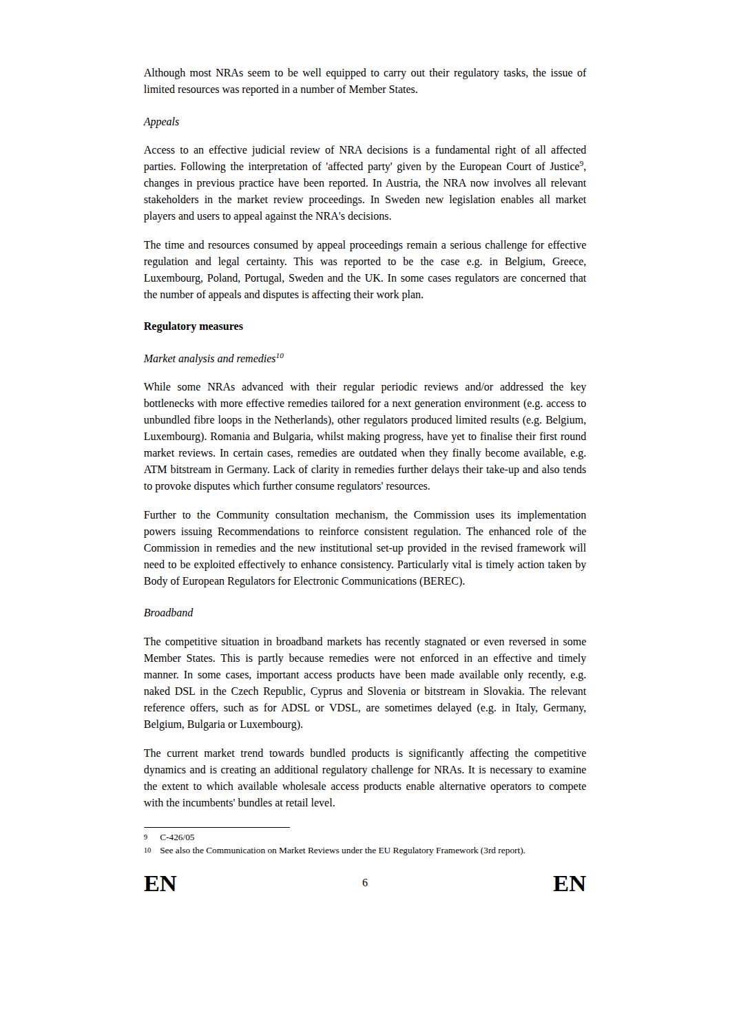Although most NRAs seem to be well equipped to carry out their regulatory tasks, the issue of limited resources was reported in a number of Member States.
Appeals
Access to an effective judicial review of NRA decisions is a fundamental right of all affected parties. Following the interpretation of 'affected party' given by the European Court of Justice9, changes in previous practice have been reported. In Austria, the NRA now involves all relevant stakeholders in the market review proceedings. In Sweden new legislation enables all market players and users to appeal against the NRA's decisions.
The time and resources consumed by appeal proceedings remain a serious challenge for effective regulation and legal certainty. This was reported to be the case e.g. in Belgium, Greece, Luxembourg, Poland, Portugal, Sweden and the UK. In some cases regulators are concerned that the number of appeals and disputes is affecting their work plan.
Regulatory measures
Market analysis and remedies10
While some NRAs advanced with their regular periodic reviews and/or addressed the key bottlenecks with more effective remedies tailored for a next generation environment (e.g. access to unbundled fibre loops in the Netherlands), other regulators produced limited results (e.g. Belgium, Luxembourg). Romania and Bulgaria, whilst making progress, have yet to finalise their first round market reviews. In certain cases, remedies are outdated when they finally become available, e.g. ATM bitstream in Germany. Lack of clarity in remedies further delays their take-up and also tends to provoke disputes which further consume regulators' resources.
Further to the Community consultation mechanism, the Commission uses its implementation powers issuing Recommendations to reinforce consistent regulation. The enhanced role of the Commission in remedies and the new institutional set-up provided in the revised framework will need to be exploited effectively to enhance consistency. Particularly vital is timely action taken by Body of European Regulators for Electronic Communications (BEREC).
Broadband
The competitive situation in broadband markets has recently stagnated or even reversed in some Member States. This is partly because remedies were not enforced in an effective and timely manner. In some cases, important access products have been made available only recently, e.g. naked DSL in the Czech Republic, Cyprus and Slovenia or bitstream in Slovakia. The relevant reference offers, such as for ADSL or VDSL, are sometimes delayed (e.g. in Italy, Germany, Belgium, Bulgaria or Luxembourg).
The current market trend towards bundled products is significantly affecting the competitive dynamics and is creating an additional regulatory challenge for NRAs. It is necessary to examine the extent to which available wholesale access products enable alternative operators to compete with the incumbents' bundles at retail level.
9
C-426/05
10
See also the Communication on Market Reviews under the EU Regulatory Framework (3rd report).
EN
6
EN